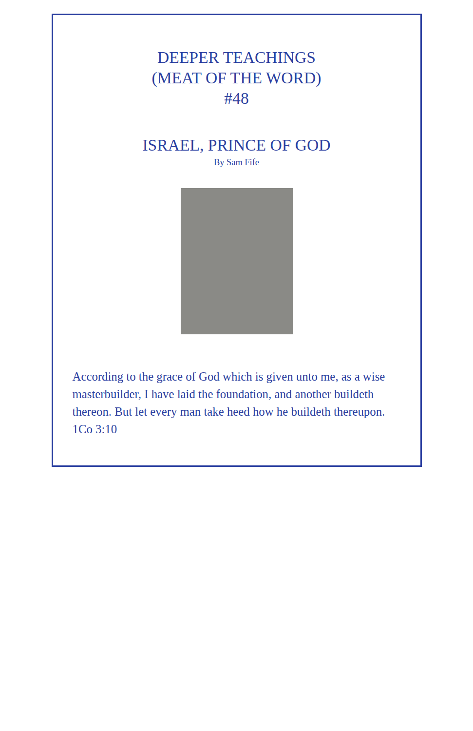DEEPER TEACHINGS
(MEAT OF THE WORD)
#48
ISRAEL, PRINCE OF GOD
By Sam Fife
According to the grace of God which is given unto me, as a wise masterbuilder, I have laid the foundation, and another buildeth thereon. But let every man take heed how he buildeth thereupon.
1Co 3:10